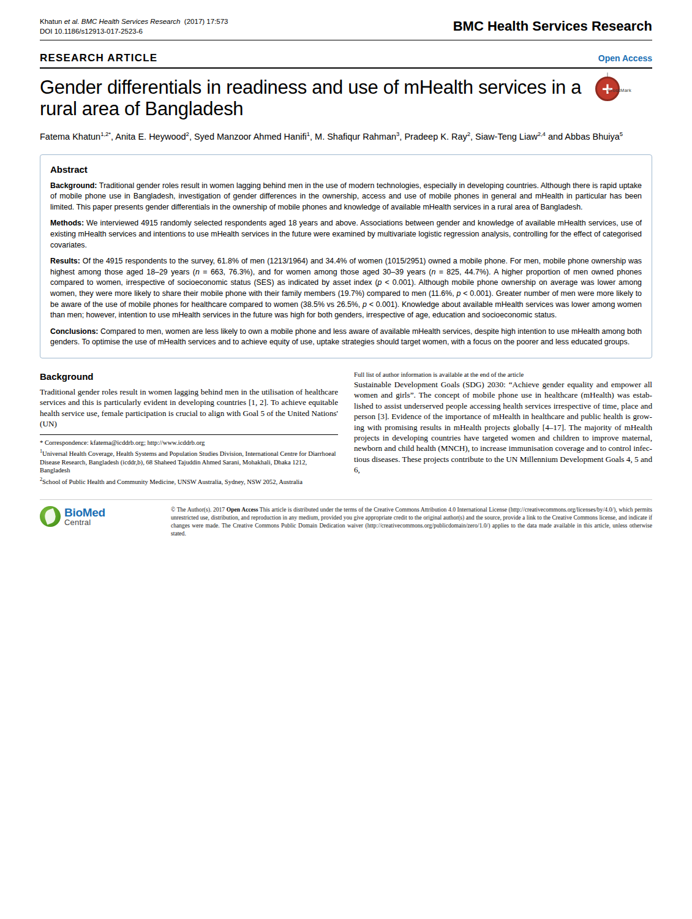Khatun et al. BMC Health Services Research (2017) 17:573
DOI 10.1186/s12913-017-2523-6
BMC Health Services Research
RESEARCH ARTICLE
Open Access
CrossMark Gender differentials in readiness and use of mHealth services in a rural area of Bangladesh
Fatema Khatun1,2*, Anita E. Heywood2, Syed Manzoor Ahmed Hanifi1, M. Shafiqur Rahman3, Pradeep K. Ray2, Siaw-Teng Liaw2,4 and Abbas Bhuiya5
Abstract
Background: Traditional gender roles result in women lagging behind men in the use of modern technologies, especially in developing countries. Although there is rapid uptake of mobile phone use in Bangladesh, investigation of gender differences in the ownership, access and use of mobile phones in general and mHealth in particular has been limited. This paper presents gender differentials in the ownership of mobile phones and knowledge of available mHealth services in a rural area of Bangladesh.
Methods: We interviewed 4915 randomly selected respondents aged 18 years and above. Associations between gender and knowledge of available mHealth services, use of existing mHealth services and intentions to use mHealth services in the future were examined by multivariate logistic regression analysis, controlling for the effect of categorised covariates.
Results: Of the 4915 respondents to the survey, 61.8% of men (1213/1964) and 34.4% of women (1015/2951) owned a mobile phone. For men, mobile phone ownership was highest among those aged 18–29 years (n = 663, 76.3%), and for women among those aged 30–39 years (n = 825, 44.7%). A higher proportion of men owned phones compared to women, irrespective of socioeconomic status (SES) as indicated by asset index (p < 0.001). Although mobile phone ownership on average was lower among women, they were more likely to share their mobile phone with their family members (19.7%) compared to men (11.6%, p < 0.001). Greater number of men were more likely to be aware of the use of mobile phones for healthcare compared to women (38.5% vs 26.5%, p < 0.001). Knowledge about available mHealth services was lower among women than men; however, intention to use mHealth services in the future was high for both genders, irrespective of age, education and socioeconomic status.
Conclusions: Compared to men, women are less likely to own a mobile phone and less aware of available mHealth services, despite high intention to use mHealth among both genders. To optimise the use of mHealth services and to achieve equity of use, uptake strategies should target women, with a focus on the poorer and less educated groups.
Background
Traditional gender roles result in women lagging behind men in the utilisation of healthcare services and this is particularly evident in developing countries [1, 2]. To achieve equitable health service use, female participation is crucial to align with Goal 5 of the United Nations' (UN)
* Correspondence: kfatema@icddrb.org; http://www.icddrb.org
1Universal Health Coverage, Health Systems and Population Studies Division, International Centre for Diarrhoeal Disease Research, Bangladesh (icddr,b), 68 Shaheed Tajuddin Ahmed Sarani, Mohakhali, Dhaka 1212, Bangladesh
2School of Public Health and Community Medicine, UNSW Australia, Sydney, NSW 2052, Australia
Full list of author information is available at the end of the article
Sustainable Development Goals (SDG) 2030: “Achieve gender equality and empower all women and girls”. The concept of mobile phone use in healthcare (mHealth) was established to assist underserved people accessing health services irrespective of time, place and person [3]. Evidence of the importance of mHealth in healthcare and public health is growing with promising results in mHealth projects globally [4–17]. The majority of mHealth projects in developing countries have targeted women and children to improve maternal, newborn and child health (MNCH), to increase immunisation coverage and to control infectious diseases. These projects contribute to the UN Millennium Development Goals 4, 5 and 6,
BioMed
Central
© The Author(s). 2017 Open Access This article is distributed under the terms of the Creative Commons Attribution 4.0 International License (http://creativecommons.org/licenses/by/4.0/), which permits unrestricted use, distribution, and reproduction in any medium, provided you give appropriate credit to the original author(s) and the source, provide a link to the Creative Commons license, and indicate if changes were made. The Creative Commons Public Domain Dedication waiver (http://creativecommons.org/publicdomain/zero/1.0/) applies to the data made available in this article, unless otherwise stated.